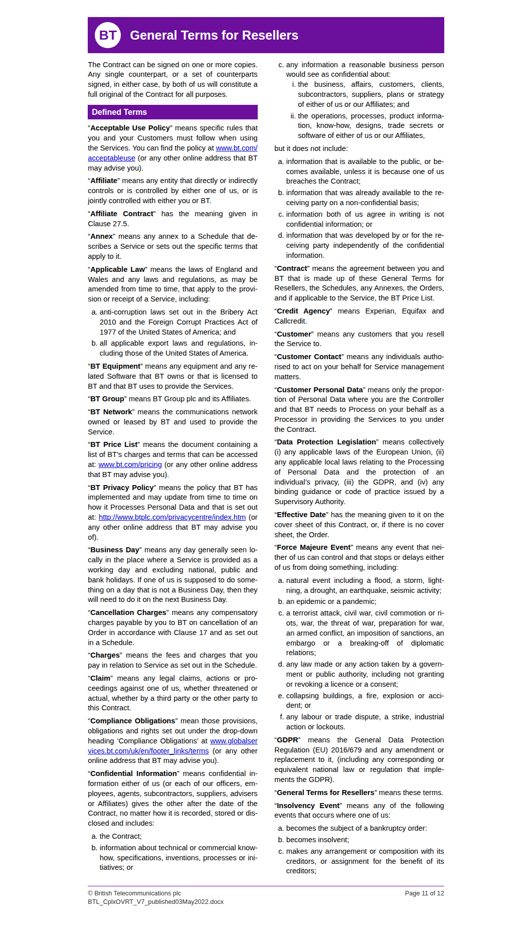BT
General Terms for Resellers
The Contract can be signed on one or more copies. Any single counterpart, or a set of counterparts signed, in either case, by both of us will constitute a full original of the Contract for all purposes.
Defined Terms
“Acceptable Use Policy” means specific rules that you and your Customers must follow when using the Services. You can find the policy at www.bt.com/acceptableuse (or any other online address that BT may advise you).
“Affiliate” means any entity that directly or indirectly controls or is controlled by either one of us, or is jointly controlled with either you or BT.
“Affiliate Contract” has the meaning given in Clause 27.5.
“Annex” means any annex to a Schedule that describes a Service or sets out the specific terms that apply to it.
“Applicable Law” means the laws of England and Wales and any laws and regulations, as may be amended from time to time, that apply to the provision or receipt of a Service, including:
anti-corruption laws set out in the Bribery Act 2010 and the Foreign Corrupt Practices Act of 1977 of the United States of America; and
all applicable export laws and regulations, including those of the United States of America.
“BT Equipment” means any equipment and any related Software that BT owns or that is licensed to BT and that BT uses to provide the Services.
“BT Group” means BT Group plc and its Affiliates.
“BT Network” means the communications network owned or leased by BT and used to provide the Service.
“BT Price List” means the document containing a list of BT's charges and terms that can be accessed at: www.bt.com/pricing (or any other online address that BT may advise you).
“BT Privacy Policy” means the policy that BT has implemented and may update from time to time on how it Processes Personal Data and that is set out at: http://www.btplc.com/privacycentre/index.htm (or any other online address that BT may advise you of).
“Business Day” means any day generally seen locally in the place where a Service is provided as a working day and excluding national, public and bank holidays. If one of us is supposed to do something on a day that is not a Business Day, then they will need to do it on the next Business Day.
“Cancellation Charges” means any compensatory charges payable by you to BT on cancellation of an Order in accordance with Clause 17 and as set out in a Schedule.
“Charges” means the fees and charges that you pay in relation to Service as set out in the Schedule.
“Claim” means any legal claims, actions or proceedings against one of us, whether threatened or actual, whether by a third party or the other party to this Contract.
“Compliance Obligations” mean those provisions, obligations and rights set out under the drop-down heading ‘Compliance Obligations’ at www.globalservices.bt.com/uk/en/footer_links/terms (or any other online address that BT may advise you).
“Confidential Information” means confidential information either of us (or each of our officers, employees, agents, subcontractors, suppliers, advisers or Affiliates) gives the other after the date of the Contract, no matter how it is recorded, stored or disclosed and includes:
the Contract;
information about technical or commercial know-how, specifications, inventions, processes or initiatives; or
any information a reasonable business person would see as confidential about:
the business, affairs, customers, clients, subcontractors, suppliers, plans or strategy of either of us or our Affiliates; and
the operations, processes, product information, know-how, designs, trade secrets or software of either of us or our Affiliates,
but it does not include:
information that is available to the public, or becomes available, unless it is because one of us breaches the Contract;
information that was already available to the receiving party on a non-confidential basis;
information both of us agree in writing is not confidential information; or
information that was developed by or for the receiving party independently of the confidential information.
“Contract” means the agreement between you and BT that is made up of these General Terms for Resellers, the Schedules, any Annexes, the Orders, and if applicable to the Service, the BT Price List.
“Credit Agency” means Experian, Equifax and Callcredit.
“Customer” means any customers that you resell the Service to.
“Customer Contact” means any individuals authorised to act on your behalf for Service management matters.
“Customer Personal Data” means only the proportion of Personal Data where you are the Controller and that BT needs to Process on your behalf as a Processor in providing the Services to you under the Contract.
“Data Protection Legislation” means collectively (i) any applicable laws of the European Union, (ii) any applicable local laws relating to the Processing of Personal Data and the protection of an individual’s privacy, (iii) the GDPR, and (iv) any binding guidance or code of practice issued by a Supervisory Authority.
“Effective Date” has the meaning given to it on the cover sheet of this Contract, or, if there is no cover sheet, the Order.
“Force Majeure Event” means any event that neither of us can control and that stops or delays either of us from doing something, including:
natural event including a flood, a storm, lightning, a drought, an earthquake, seismic activity;
an epidemic or a pandemic;
a terrorist attack, civil war, civil commotion or riots, war, the threat of war, preparation for war, an armed conflict, an imposition of sanctions, an embargo or a breaking-off of diplomatic relations;
any law made or any action taken by a government or public authority, including not granting or revoking a licence or a consent;
collapsing buildings, a fire, explosion or accident; or
any labour or trade dispute, a strike, industrial action or lockouts.
“GDPR” means the General Data Protection Regulation (EU) 2016/679 and any amendment or replacement to it, (including any corresponding or equivalent national law or regulation that implements the GDPR).
“General Terms for Resellers” means these terms.
“Insolvency Event” means any of the following events that occurs where one of us:
becomes the subject of a bankruptcy order:
becomes insolvent;
makes any arrangement or composition with its creditors, or assignment for the benefit of its creditors;
© British Telecommunications plc
BTL_CplxOVRT_V7_published03May2022.docx
Page 11 of 12